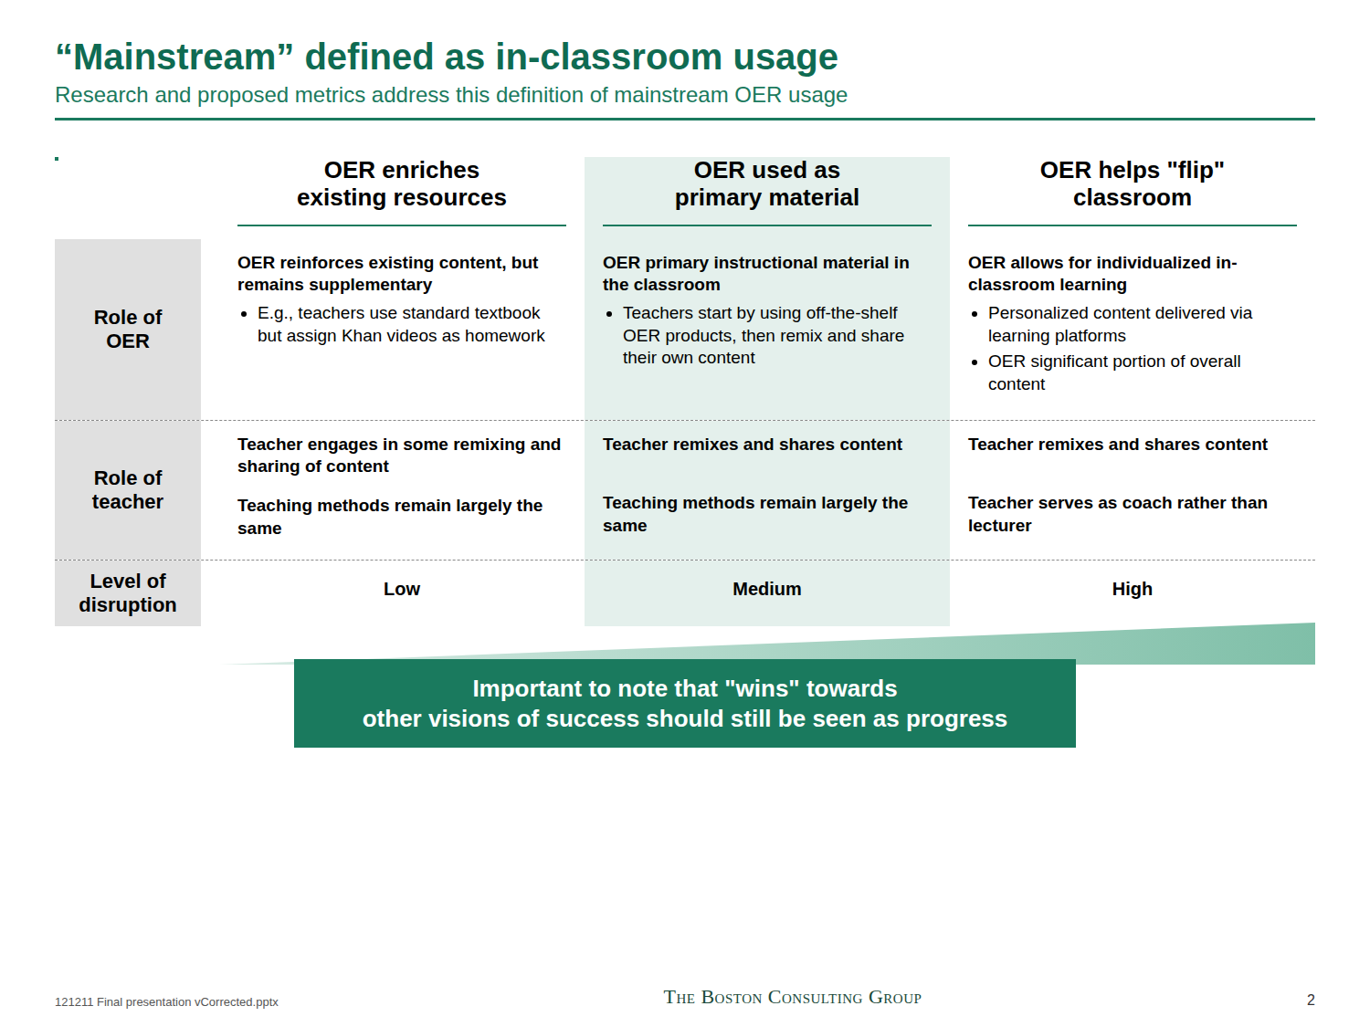“Mainstream” defined as in-classroom usage
Research and proposed metrics address this definition of mainstream OER usage
OER enriches
existing resources
OER used as
primary material
OER helps "flip"
classroom
Role of
OER
OER reinforces existing content, but remains supplementary
E.g., teachers use standard textbook but assign Khan videos as homework
OER primary instructional material in the classroom
Teachers start by using off-the-shelf OER products, then remix and share their own content
OER allows for individualized in-classroom learning
Personalized content delivered via learning platforms
OER significant portion of overall content
Role of
teacher
Teacher engages in some remixing and sharing of content
Teaching methods remain largely the same
Teacher remixes and shares content
Teaching methods remain largely the same
Teacher remixes and shares content
Teacher serves as coach rather than lecturer
Level of
disruption
Low
Medium
High
Important to note that "wins" towards
other visions of success should still be seen as progress
121211 Final presentation vCorrected.pptx
The Boston Consulting Group
2